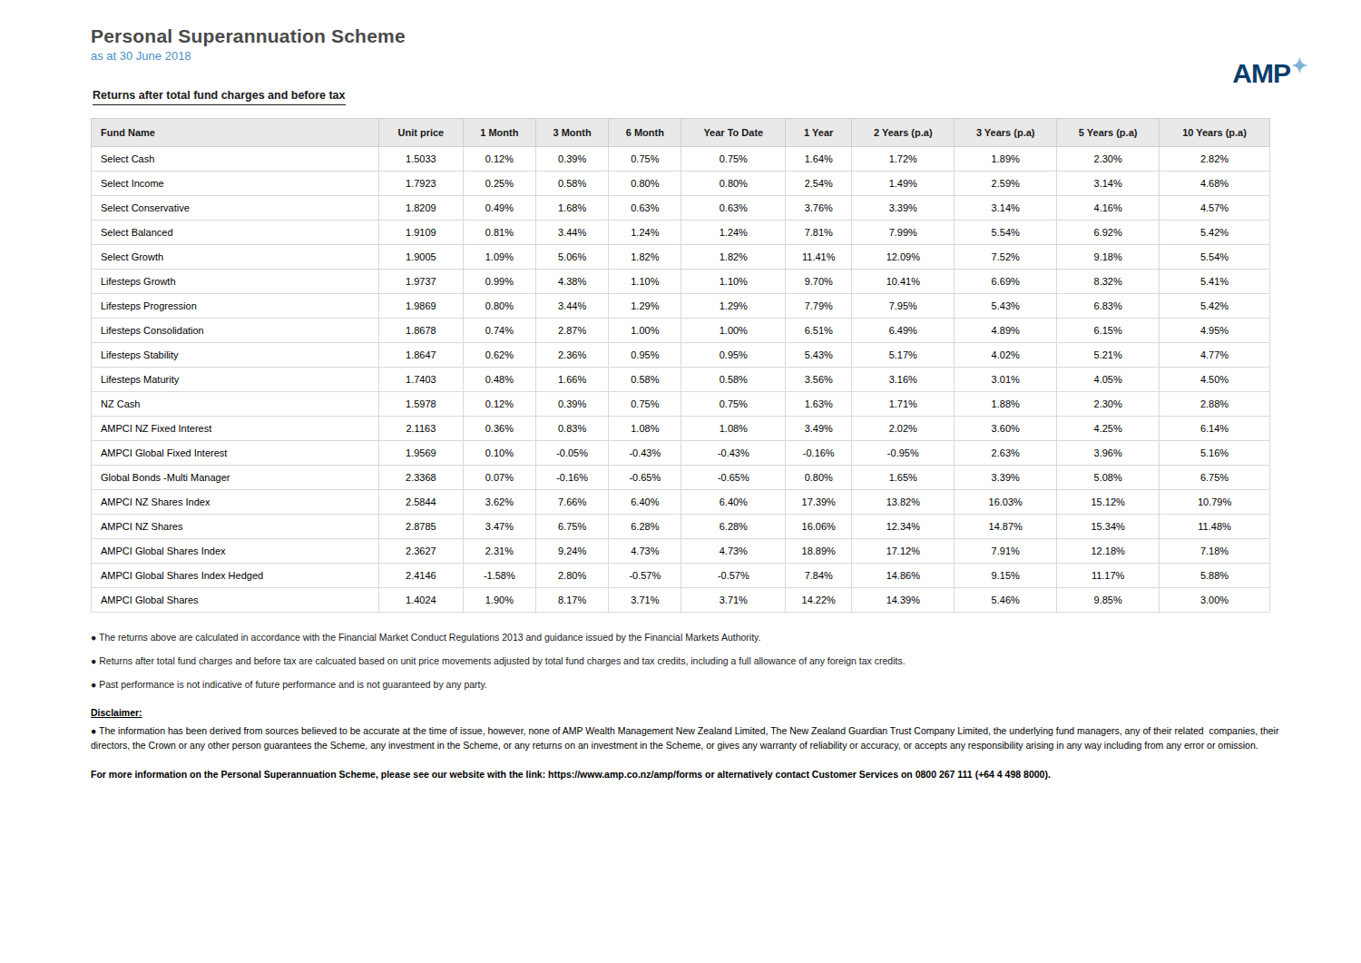AMP✦
Personal Superannuation Scheme
as at 30 June 2018
Returns after total fund charges and before tax
| Fund Name | Unit price | 1 Month | 3 Month | 6 Month | Year To Date | 1 Year | 2 Years (p.a) | 3 Years (p.a) | 5 Years (p.a) | 10 Years (p.a) |
| --- | --- | --- | --- | --- | --- | --- | --- | --- | --- | --- |
| Select Cash | 1.5033 | 0.12% | 0.39% | 0.75% | 0.75% | 1.64% | 1.72% | 1.89% | 2.30% | 2.82% |
| Select Income | 1.7923 | 0.25% | 0.58% | 0.80% | 0.80% | 2.54% | 1.49% | 2.59% | 3.14% | 4.68% |
| Select Conservative | 1.8209 | 0.49% | 1.68% | 0.63% | 0.63% | 3.76% | 3.39% | 3.14% | 4.16% | 4.57% |
| Select Balanced | 1.9109 | 0.81% | 3.44% | 1.24% | 1.24% | 7.81% | 7.99% | 5.54% | 6.92% | 5.42% |
| Select Growth | 1.9005 | 1.09% | 5.06% | 1.82% | 1.82% | 11.41% | 12.09% | 7.52% | 9.18% | 5.54% |
| Lifesteps Growth | 1.9737 | 0.99% | 4.38% | 1.10% | 1.10% | 9.70% | 10.41% | 6.69% | 8.32% | 5.41% |
| Lifesteps Progression | 1.9869 | 0.80% | 3.44% | 1.29% | 1.29% | 7.79% | 7.95% | 5.43% | 6.83% | 5.42% |
| Lifesteps Consolidation | 1.8678 | 0.74% | 2.87% | 1.00% | 1.00% | 6.51% | 6.49% | 4.89% | 6.15% | 4.95% |
| Lifesteps Stability | 1.8647 | 0.62% | 2.36% | 0.95% | 0.95% | 5.43% | 5.17% | 4.02% | 5.21% | 4.77% |
| Lifesteps Maturity | 1.7403 | 0.48% | 1.66% | 0.58% | 0.58% | 3.56% | 3.16% | 3.01% | 4.05% | 4.50% |
| NZ Cash | 1.5978 | 0.12% | 0.39% | 0.75% | 0.75% | 1.63% | 1.71% | 1.88% | 2.30% | 2.88% |
| AMPCI NZ Fixed Interest | 2.1163 | 0.36% | 0.83% | 1.08% | 1.08% | 3.49% | 2.02% | 3.60% | 4.25% | 6.14% |
| AMPCI Global Fixed Interest | 1.9569 | 0.10% | -0.05% | -0.43% | -0.43% | -0.16% | -0.95% | 2.63% | 3.96% | 5.16% |
| Global Bonds -Multi Manager | 2.3368 | 0.07% | -0.16% | -0.65% | -0.65% | 0.80% | 1.65% | 3.39% | 5.08% | 6.75% |
| AMPCI NZ Shares Index | 2.5844 | 3.62% | 7.66% | 6.40% | 6.40% | 17.39% | 13.82% | 16.03% | 15.12% | 10.79% |
| AMPCI NZ Shares | 2.8785 | 3.47% | 6.75% | 6.28% | 6.28% | 16.06% | 12.34% | 14.87% | 15.34% | 11.48% |
| AMPCI Global Shares Index | 2.3627 | 2.31% | 9.24% | 4.73% | 4.73% | 18.89% | 17.12% | 7.91% | 12.18% | 7.18% |
| AMPCI Global Shares Index Hedged | 2.4146 | -1.58% | 2.80% | -0.57% | -0.57% | 7.84% | 14.86% | 9.15% | 11.17% | 5.88% |
| AMPCI Global Shares | 1.4024 | 1.90% | 8.17% | 3.71% | 3.71% | 14.22% | 14.39% | 5.46% | 9.85% | 3.00% |
● The returns above are calculated in accordance with the Financial Market Conduct Regulations 2013 and guidance issued by the Financial Markets Authority.
● Returns after total fund charges and before tax are calcuated based on unit price movements adjusted by total fund charges and tax credits, including a full allowance of any foreign tax credits.
● Past performance is not indicative of future performance and is not guaranteed by any party.
Disclaimer:
● The information has been derived from sources believed to be accurate at the time of issue, however, none of AMP Wealth Management New Zealand Limited, The New Zealand Guardian Trust Company Limited, the underlying fund managers, any of their related companies, their directors, the Crown or any other person guarantees the Scheme, any investment in the Scheme, or any returns on an investment in the Scheme, or gives any warranty of reliability or accuracy, or accepts any responsibility arising in any way including from any error or omission.
For more information on the Personal Superannuation Scheme, please see our website with the link: https://www.amp.co.nz/amp/forms or alternatively contact Customer Services on 0800 267 111 (+64 4 498 8000).